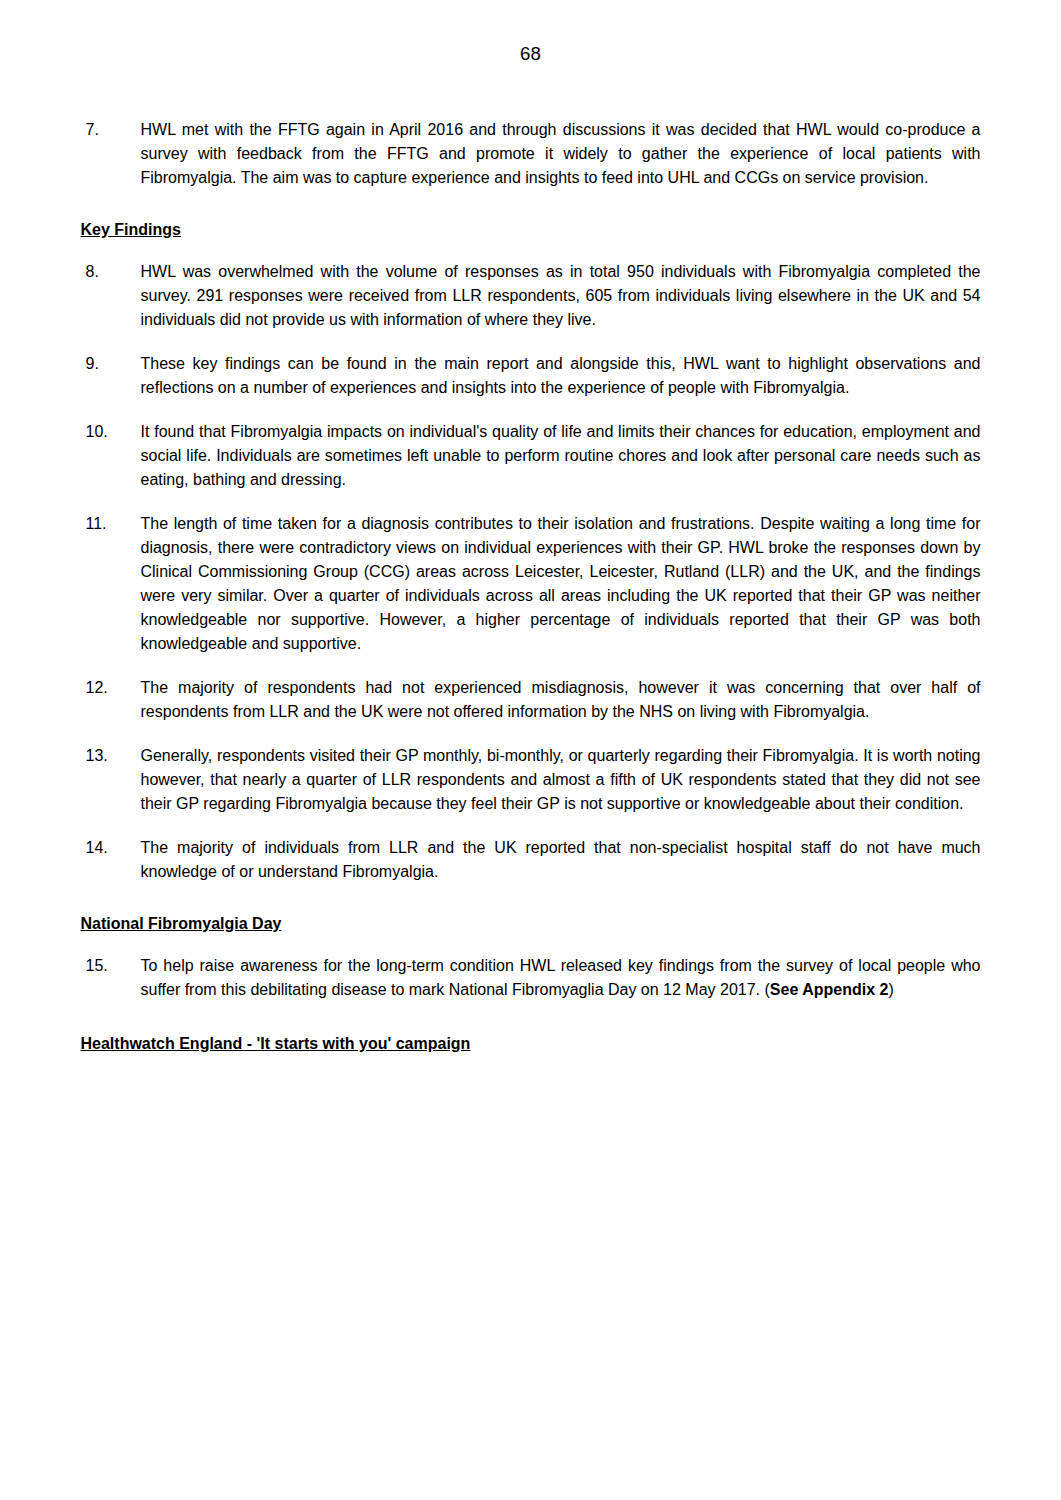68
7. HWL met with the FFTG again in April 2016 and through discussions it was decided that HWL would co-produce a survey with feedback from the FFTG and promote it widely to gather the experience of local patients with Fibromyalgia. The aim was to capture experience and insights to feed into UHL and CCGs on service provision.
Key Findings
8. HWL was overwhelmed with the volume of responses as in total 950 individuals with Fibromyalgia completed the survey. 291 responses were received from LLR respondents, 605 from individuals living elsewhere in the UK and 54 individuals did not provide us with information of where they live.
9. These key findings can be found in the main report and alongside this, HWL want to highlight observations and reflections on a number of experiences and insights into the experience of people with Fibromyalgia.
10. It found that Fibromyalgia impacts on individual's quality of life and limits their chances for education, employment and social life. Individuals are sometimes left unable to perform routine chores and look after personal care needs such as eating, bathing and dressing.
11. The length of time taken for a diagnosis contributes to their isolation and frustrations. Despite waiting a long time for diagnosis, there were contradictory views on individual experiences with their GP. HWL broke the responses down by Clinical Commissioning Group (CCG) areas across Leicester, Leicester, Rutland (LLR) and the UK, and the findings were very similar. Over a quarter of individuals across all areas including the UK reported that their GP was neither knowledgeable nor supportive. However, a higher percentage of individuals reported that their GP was both knowledgeable and supportive.
12. The majority of respondents had not experienced misdiagnosis, however it was concerning that over half of respondents from LLR and the UK were not offered information by the NHS on living with Fibromyalgia.
13. Generally, respondents visited their GP monthly, bi-monthly, or quarterly regarding their Fibromyalgia. It is worth noting however, that nearly a quarter of LLR respondents and almost a fifth of UK respondents stated that they did not see their GP regarding Fibromyalgia because they feel their GP is not supportive or knowledgeable about their condition.
14. The majority of individuals from LLR and the UK reported that non-specialist hospital staff do not have much knowledge of or understand Fibromyalgia.
National Fibromyalgia Day
15. To help raise awareness for the long-term condition HWL released key findings from the survey of local people who suffer from this debilitating disease to mark National Fibromyaglia Day on 12 May 2017. (See Appendix 2)
Healthwatch England - 'It starts with you' campaign